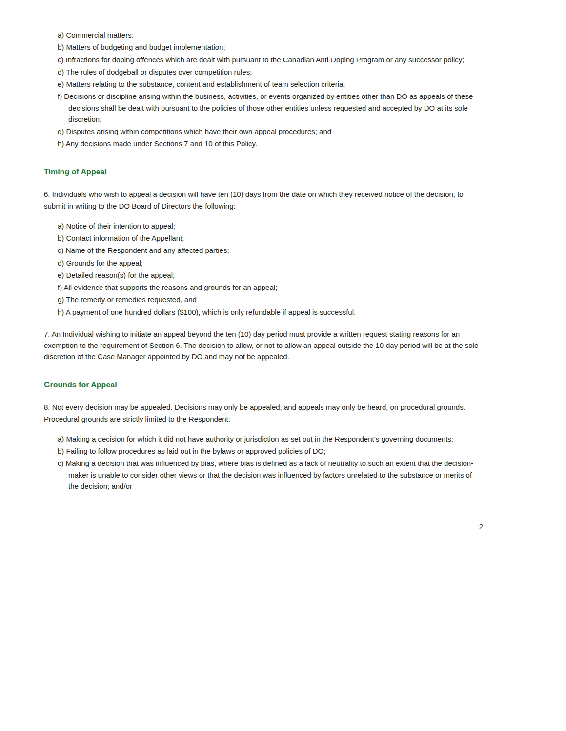Commercial matters;
Matters of budgeting and budget implementation;
Infractions for doping offences which are dealt with pursuant to the Canadian Anti-Doping Program or any successor policy;
The rules of dodgeball or disputes over competition rules;
Matters relating to the substance, content and establishment of team selection criteria;
Decisions or discipline arising within the business, activities, or events organized by entities other than DO as appeals of these decisions shall be dealt with pursuant to the policies of those other entities unless requested and accepted by DO at its sole discretion;
Disputes arising within competitions which have their own appeal procedures; and
Any decisions made under Sections 7 and 10 of this Policy.
Timing of Appeal
6. Individuals who wish to appeal a decision will have ten (10) days from the date on which they received notice of the decision, to submit in writing to the DO Board of Directors the following:
Notice of their intention to appeal;
Contact information of the Appellant;
Name of the Respondent and any affected parties;
Grounds for the appeal;
Detailed reason(s) for the appeal;
All evidence that supports the reasons and grounds for an appeal;
The remedy or remedies requested, and
A payment of one hundred dollars ($100), which is only refundable if appeal is successful.
7. An Individual wishing to initiate an appeal beyond the ten (10) day period must provide a written request stating reasons for an exemption to the requirement of Section 6. The decision to allow, or not to allow an appeal outside the 10-day period will be at the sole discretion of the Case Manager appointed by DO and may not be appealed.
Grounds for Appeal
8. Not every decision may be appealed. Decisions may only be appealed, and appeals may only be heard, on procedural grounds. Procedural grounds are strictly limited to the Respondent:
Making a decision for which it did not have authority or jurisdiction as set out in the Respondent’s governing documents;
Failing to follow procedures as laid out in the bylaws or approved policies of DO;
Making a decision that was influenced by bias, where bias is defined as a lack of neutrality to such an extent that the decision-maker is unable to consider other views or that the decision was influenced by factors unrelated to the substance or merits of the decision; and/or
2